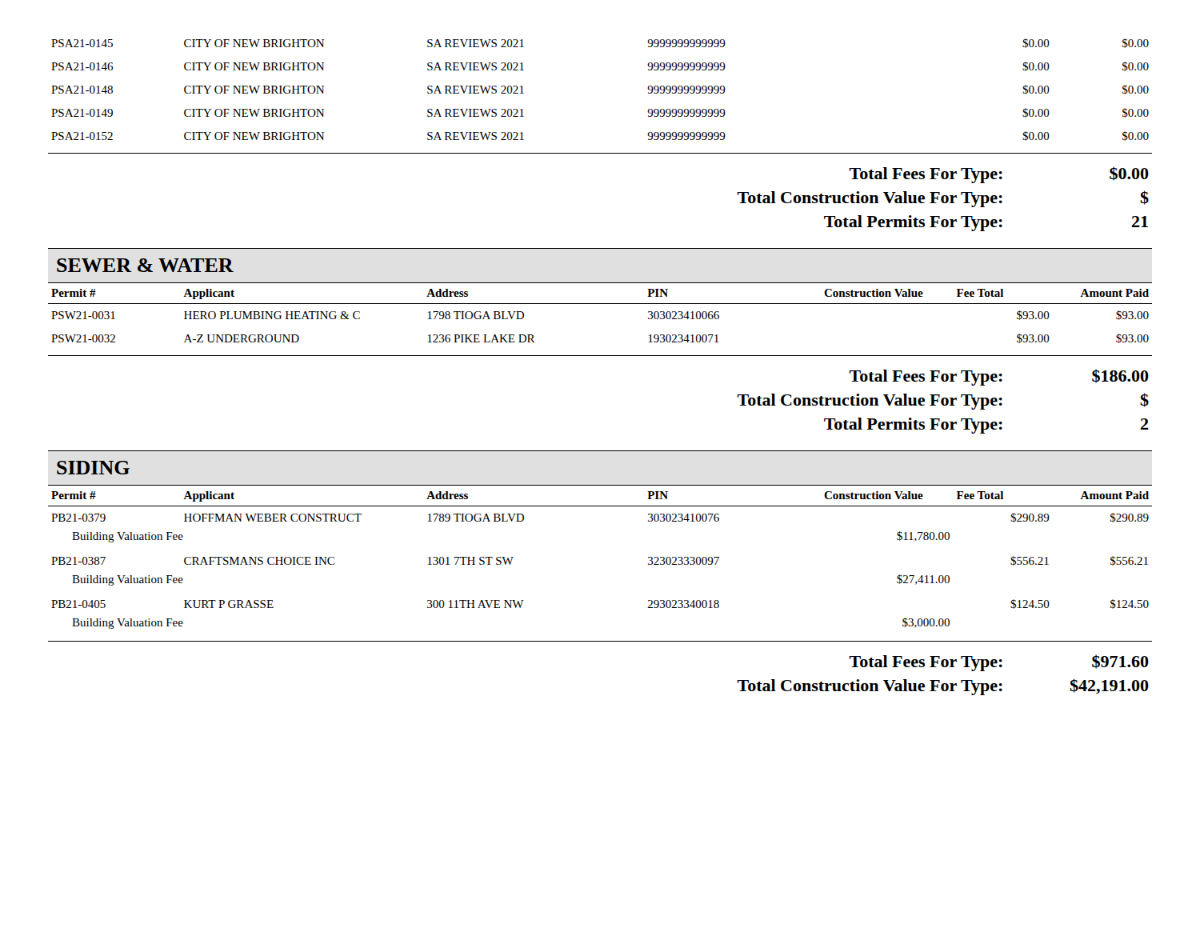| PSA21-0145 | CITY OF NEW BRIGHTON | SA REVIEWS 2021 | 9999999999999 | | $0.00 | $0.00 |
| PSA21-0146 | CITY OF NEW BRIGHTON | SA REVIEWS 2021 | 9999999999999 | | $0.00 | $0.00 |
| PSA21-0148 | CITY OF NEW BRIGHTON | SA REVIEWS 2021 | 9999999999999 | | $0.00 | $0.00 |
| PSA21-0149 | CITY OF NEW BRIGHTON | SA REVIEWS 2021 | 9999999999999 | | $0.00 | $0.00 |
| PSA21-0152 | CITY OF NEW BRIGHTON | SA REVIEWS 2021 | 9999999999999 | | $0.00 | $0.00 |
| Total Fees For Type: | $0.00 |
| Total Construction Value For Type: | $ |
| Total Permits For Type: | 21 |
SEWER & WATER
| Permit # | Applicant | Address | PIN | Construction Value | Fee Total | Amount Paid |
| PSW21-0031 | HERO PLUMBING HEATING & C | 1798 TIOGA BLVD | 303023410066 | | $93.00 | $93.00 |
| PSW21-0032 | A-Z UNDERGROUND | 1236 PIKE LAKE DR | 193023410071 | | $93.00 | $93.00 |
| Total Fees For Type: | $186.00 |
| Total Construction Value For Type: | $ |
| Total Permits For Type: | 2 |
SIDING
| Permit # | Applicant | Address | PIN | Construction Value | Fee Total | Amount Paid |
| PB21-0379 | HOFFMAN WEBER CONSTRUCT | 1789 TIOGA BLVD | 303023410076 | | $290.89 | $290.89 |
| Building Valuation Fee | $11,780.00 | | |
| PB21-0387 | CRAFTSMANS CHOICE INC | 1301 7TH ST SW | 323023330097 | | $556.21 | $556.21 |
| Building Valuation Fee | $27,411.00 | | |
| PB21-0405 | KURT P GRASSE | 300 11TH AVE NW | 293023340018 | | $124.50 | $124.50 |
| Building Valuation Fee | $3,000.00 | | |
| Total Fees For Type: | $971.60 |
| Total Construction Value For Type: | $42,191.00 |